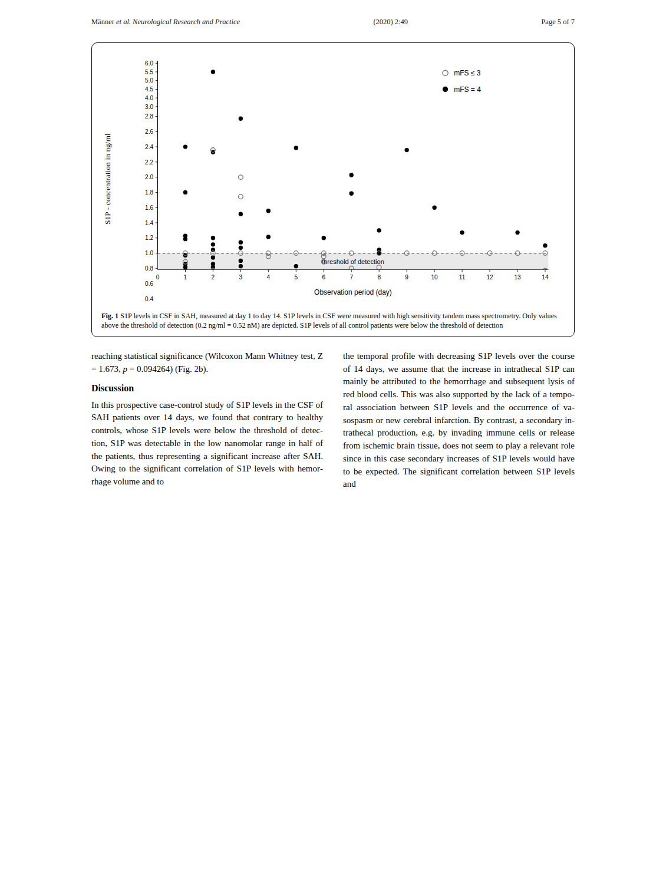Männer et al. Neurological Research and Practice
(2020) 2:49
Page 5 of 7
S1P - concentration in ng/ml
6.0 5.5 5.0 4.5 4.0 3.0 2.8 2.6 2.4 2.2 2.0 1.8 1.6 1.4 1.2 1.0 0.8 0.6 0.4 0 1 2 3 4 5 6 7 8 9 10 11 12 13 14 threshold of detection mFS ≤ 3 mFS = 4 Observation period (day)
Fig. 1 S1P levels in CSF in SAH, measured at day 1 to day 14. S1P levels in CSF were measured with high sensitivity tandem mass spectrometry. Only values above the threshold of detection (0.2 ng/ml = 0.52 nM) are depicted. S1P levels of all control patients were below the threshold of detection
reaching statistical significance (Wilcoxon Mann Whitney test, Z = 1.673, p = 0.094264) (Fig. 2b).
Discussion
In this prospective case-control study of S1P levels in the CSF of SAH patients over 14 days, we found that contrary to healthy controls, whose S1P levels were below the threshold of detection, S1P was detectable in the low nanomolar range in half of the patients, thus representing a significant increase after SAH. Owing to the significant correlation of S1P levels with hemorrhage volume and to
the temporal profile with decreasing S1P levels over the course of 14 days, we assume that the increase in intrathecal S1P can mainly be attributed to the hemorrhage and subsequent lysis of red blood cells. This was also supported by the lack of a temporal association between S1P levels and the occurrence of vasospasm or new cerebral infarction. By contrast, a secondary intrathecal production, e.g. by invading immune cells or release from ischemic brain tissue, does not seem to play a relevant role since in this case secondary increases of S1P levels would have to be expected. The significant correlation between S1P levels and